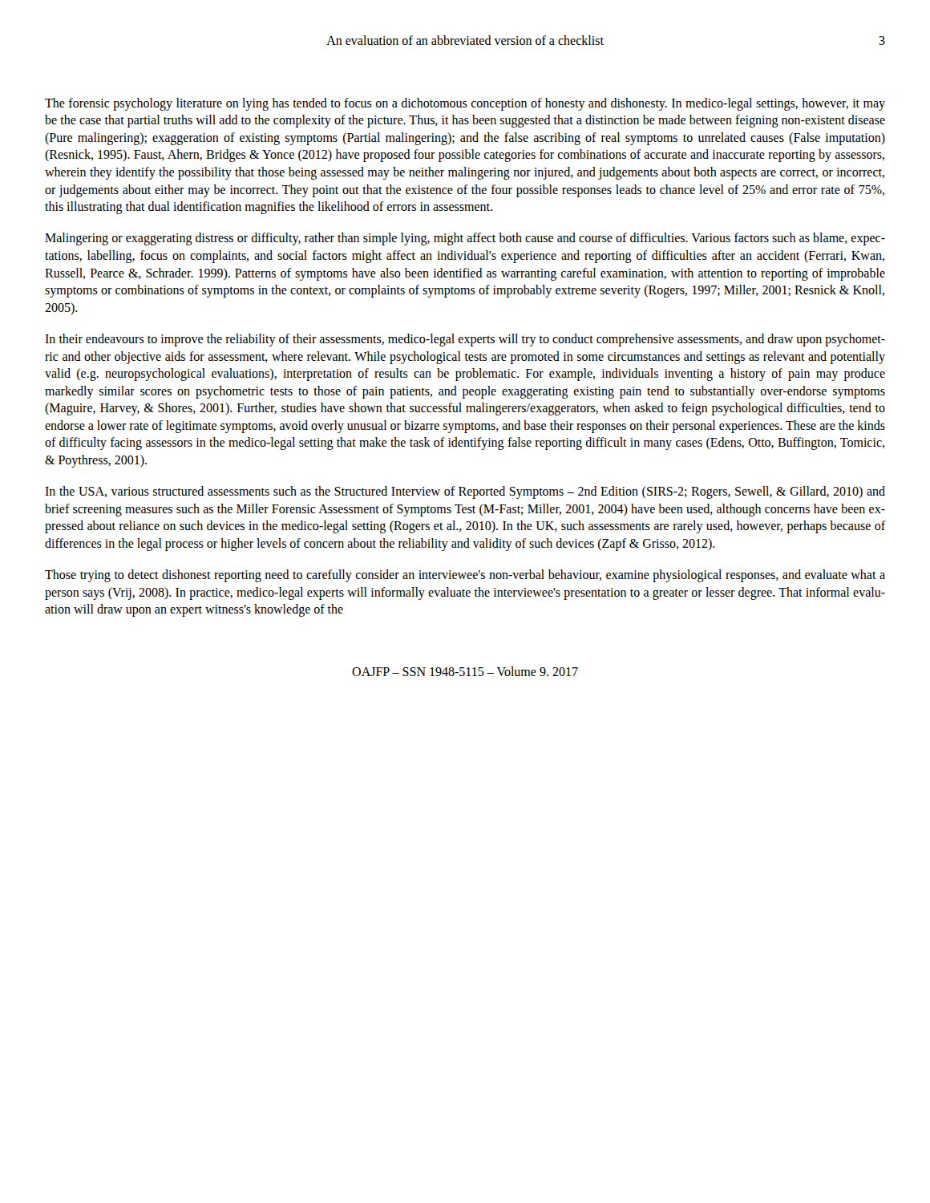An evaluation of an abbreviated version of a checklist 3
The forensic psychology literature on lying has tended to focus on a dichotomous conception of honesty and dishonesty. In medico-legal settings, however, it may be the case that partial truths will add to the complexity of the picture. Thus, it has been suggested that a distinction be made between feigning non-existent disease (Pure malingering); exaggeration of existing symptoms (Partial malingering); and the false ascribing of real symptoms to unrelated causes (False imputation) (Resnick, 1995). Faust, Ahern, Bridges & Yonce (2012) have proposed four possible categories for combinations of accurate and inaccurate reporting by assessors, wherein they identify the possibility that those being assessed may be neither malingering nor injured, and judgements about both aspects are correct, or incorrect, or judgements about either may be incorrect. They point out that the existence of the four possible responses leads to chance level of 25% and error rate of 75%, this illustrating that dual identification magnifies the likelihood of errors in assessment.
Malingering or exaggerating distress or difficulty, rather than simple lying, might affect both cause and course of difficulties. Various factors such as blame, expectations, labelling, focus on complaints, and social factors might affect an individual's experience and reporting of difficulties after an accident (Ferrari, Kwan, Russell, Pearce &, Schrader. 1999). Patterns of symptoms have also been identified as warranting careful examination, with attention to reporting of improbable symptoms or combinations of symptoms in the context, or complaints of symptoms of improbably extreme severity (Rogers, 1997; Miller, 2001; Resnick & Knoll, 2005).
In their endeavours to improve the reliability of their assessments, medico-legal experts will try to conduct comprehensive assessments, and draw upon psychometric and other objective aids for assessment, where relevant. While psychological tests are promoted in some circumstances and settings as relevant and potentially valid (e.g. neuropsychological evaluations), interpretation of results can be problematic. For example, individuals inventing a history of pain may produce markedly similar scores on psychometric tests to those of pain patients, and people exaggerating existing pain tend to substantially over-endorse symptoms (Maguire, Harvey, & Shores, 2001). Further, studies have shown that successful malingerers/exaggerators, when asked to feign psychological difficulties, tend to endorse a lower rate of legitimate symptoms, avoid overly unusual or bizarre symptoms, and base their responses on their personal experiences. These are the kinds of difficulty facing assessors in the medico-legal setting that make the task of identifying false reporting difficult in many cases (Edens, Otto, Buffington, Tomicic, & Poythress, 2001).
In the USA, various structured assessments such as the Structured Interview of Reported Symptoms – 2nd Edition (SIRS-2; Rogers, Sewell, & Gillard, 2010) and brief screening measures such as the Miller Forensic Assessment of Symptoms Test (M-Fast; Miller, 2001, 2004) have been used, although concerns have been expressed about reliance on such devices in the medico-legal setting (Rogers et al., 2010). In the UK, such assessments are rarely used, however, perhaps because of differences in the legal process or higher levels of concern about the reliability and validity of such devices (Zapf & Grisso, 2012).
Those trying to detect dishonest reporting need to carefully consider an interviewee's non-verbal behaviour, examine physiological responses, and evaluate what a person says (Vrij, 2008). In practice, medico-legal experts will informally evaluate the interviewee's presentation to a greater or lesser degree. That informal evaluation will draw upon an expert witness's knowledge of the
OAJFP – SSN 1948-5115 – Volume 9. 2017